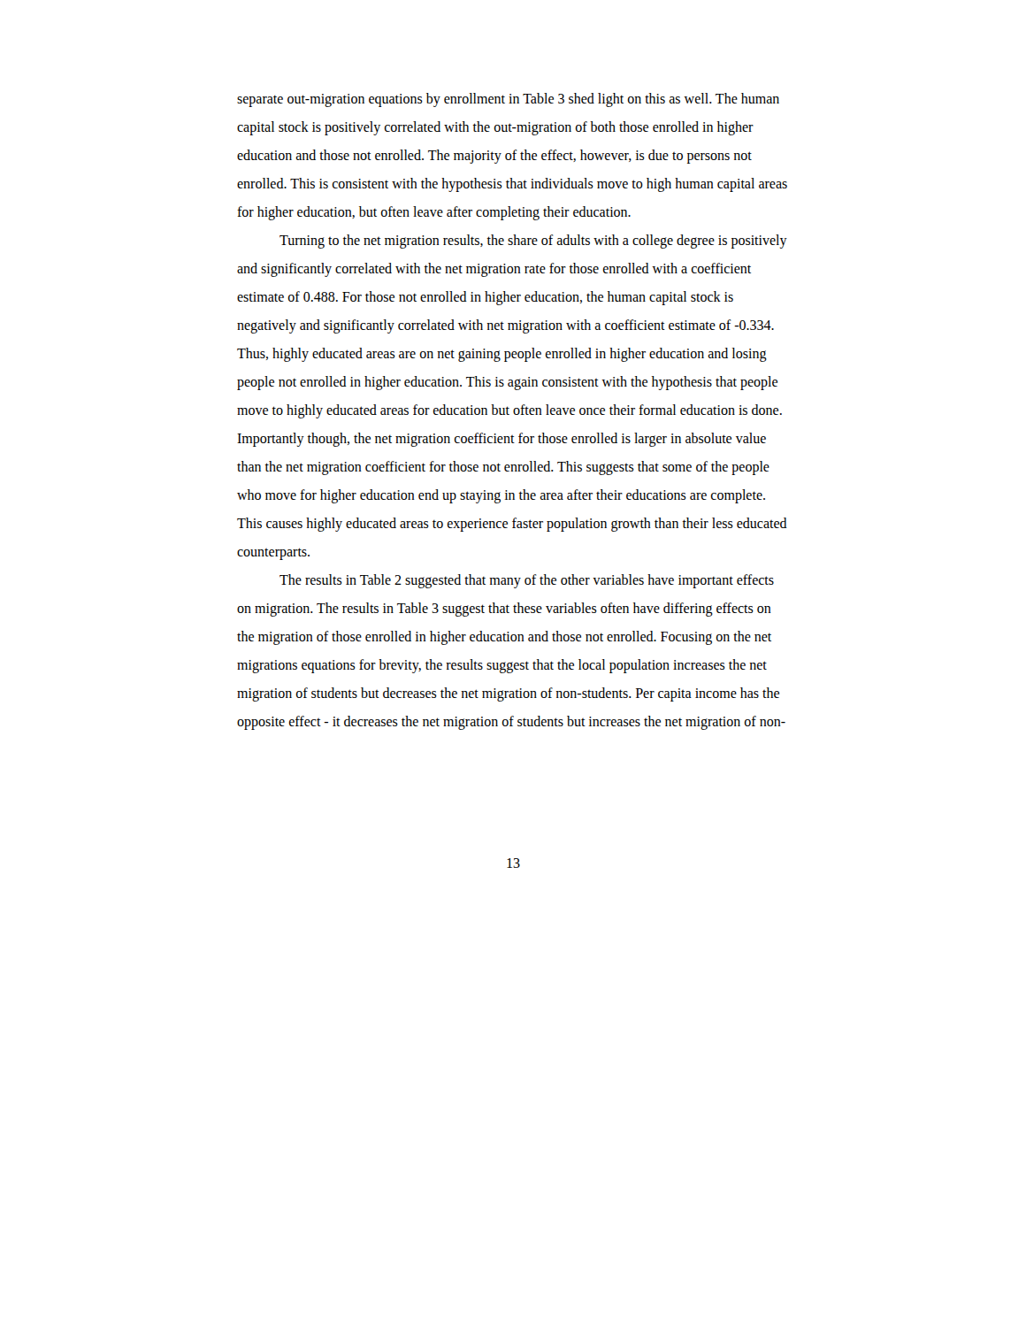separate out-migration equations by enrollment in Table 3 shed light on this as well. The human capital stock is positively correlated with the out-migration of both those enrolled in higher education and those not enrolled. The majority of the effect, however, is due to persons not enrolled. This is consistent with the hypothesis that individuals move to high human capital areas for higher education, but often leave after completing their education.
Turning to the net migration results, the share of adults with a college degree is positively and significantly correlated with the net migration rate for those enrolled with a coefficient estimate of 0.488. For those not enrolled in higher education, the human capital stock is negatively and significantly correlated with net migration with a coefficient estimate of -0.334. Thus, highly educated areas are on net gaining people enrolled in higher education and losing people not enrolled in higher education. This is again consistent with the hypothesis that people move to highly educated areas for education but often leave once their formal education is done. Importantly though, the net migration coefficient for those enrolled is larger in absolute value than the net migration coefficient for those not enrolled. This suggests that some of the people who move for higher education end up staying in the area after their educations are complete. This causes highly educated areas to experience faster population growth than their less educated counterparts.
The results in Table 2 suggested that many of the other variables have important effects on migration. The results in Table 3 suggest that these variables often have differing effects on the migration of those enrolled in higher education and those not enrolled. Focusing on the net migrations equations for brevity, the results suggest that the local population increases the net migration of students but decreases the net migration of non-students. Per capita income has the opposite effect - it decreases the net migration of students but increases the net migration of non-
13